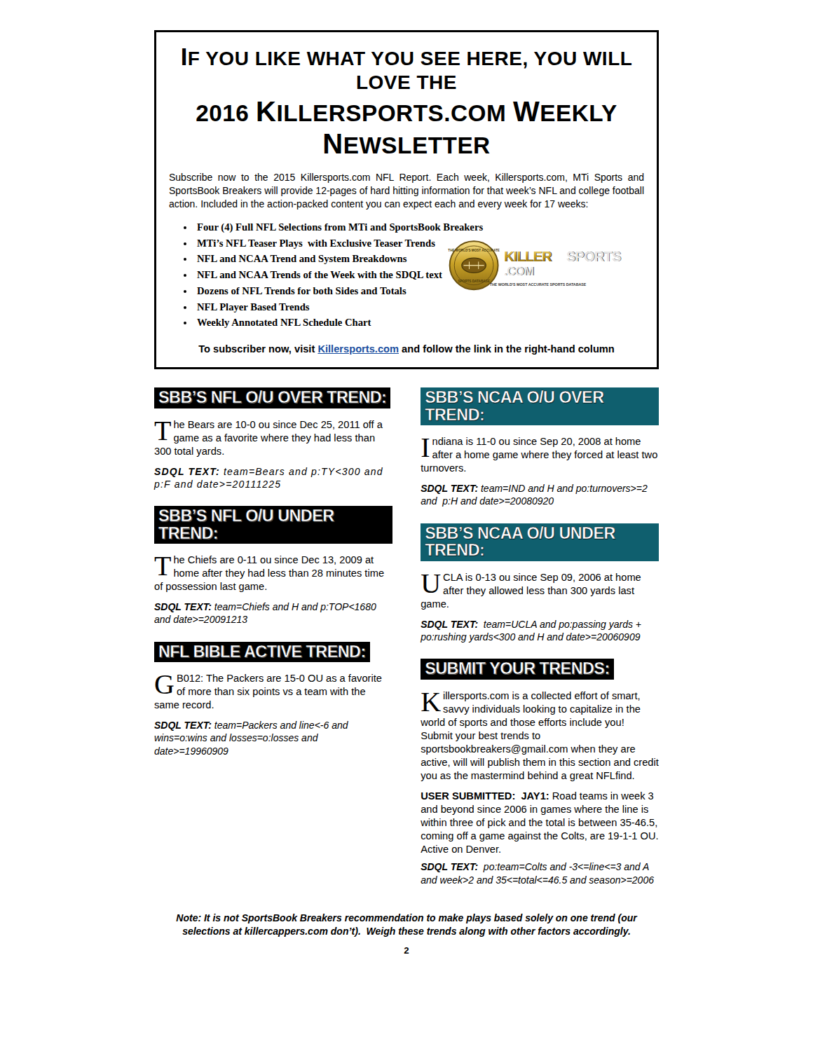IF YOU LIKE WHAT YOU SEE HERE, YOU WILL LOVE THE 2016 KILLERSPORTS.COM WEEKLY NEWSLETTER
Subscribe now to the 2015 Killersports.com NFL Report. Each week, Killersports.com, MTi Sports and SportsBook Breakers will provide 12-pages of hard hitting information for that week’s NFL and college football action. Included in the action-packed content you can expect each and every week for 17 weeks:
THE WORLD'S MOST ACCURATE SPORTS DATABASE KILLER KILLER SPORTS SPORTS .COM .COM THE WORLD'S MOST ACCURATE SPORTS DATABASE
Four (4) Full NFL Selections from MTi and SportsBook Breakers
MTi’s NFL Teaser Plays with Exclusive Teaser Trends
NFL and NCAA Trend and System Breakdowns
NFL and NCAA Trends of the Week with the SDQL text
Dozens of NFL Trends for both Sides and Totals
NFL Player Based Trends
Weekly Annotated NFL Schedule Chart
To subscriber now, visit Killersports.com and follow the link in the right-hand column
SBB’s NFL O/U OVER TREND:
The Bears are 10-0 ou since Dec 25, 2011 off a game as a favorite where they had less than 300 total yards.
SDQL TEXT: team=Bears and p:TY<300 and p:F and date>=20111225
SBB’s NFL O/U UNDER TREND:
The Chiefs are 0-11 ou since Dec 13, 2009 at home after they had less than 28 minutes time of possession last game.
SDQL TEXT: team=Chiefs and H and p:TOP<1680 and date>=20091213
NFL BIBLE ACTIVE TREND:
GB012: The Packers are 15-0 OU as a favorite of more than six points vs a team with the same record.
SDQL TEXT: team=Packers and line<-6 and wins=o:wins and losses=o:losses and date>=19960909
SBB’s NCAA O/U OVER TREND:
Indiana is 11-0 ou since Sep 20, 2008 at home after a home game where they forced at least two turnovers.
SDQL TEXT: team=IND and H and po:turnovers>=2 and p:H and date>=20080920
SBB’s NCAA O/U UNDER TREND:
UCLA is 0-13 ou since Sep 09, 2006 at home after they allowed less than 300 yards last game.
SDQL TEXT: team=UCLA and po:passing yards + po:rushing yards<300 and H and date>=20060909
SUBMIT YOUR TRENDS:
Killersports.com is a collected effort of smart, savvy individuals looking to capitalize in the world of sports and those efforts include you! Submit your best trends to sportsbookbreakers@gmail.com when they are active, will will publish them in this section and credit you as the mastermind behind a great NFLfind.
USER SUBMITTED: JAY1: Road teams in week 3 and beyond since 2006 in games where the line is within three of pick and the total is between 35-46.5, coming off a game against the Colts, are 19-1-1 OU. Active on Denver.
SDQL TEXT: po:team=Colts and -3<=line<=3 and A and week>2 and 35<=total<=46.5 and season>=2006
Note: It is not SportsBook Breakers recommendation to make plays based solely on one trend (our selections at killercappers.com don’t). Weigh these trends along with other factors accordingly.
2